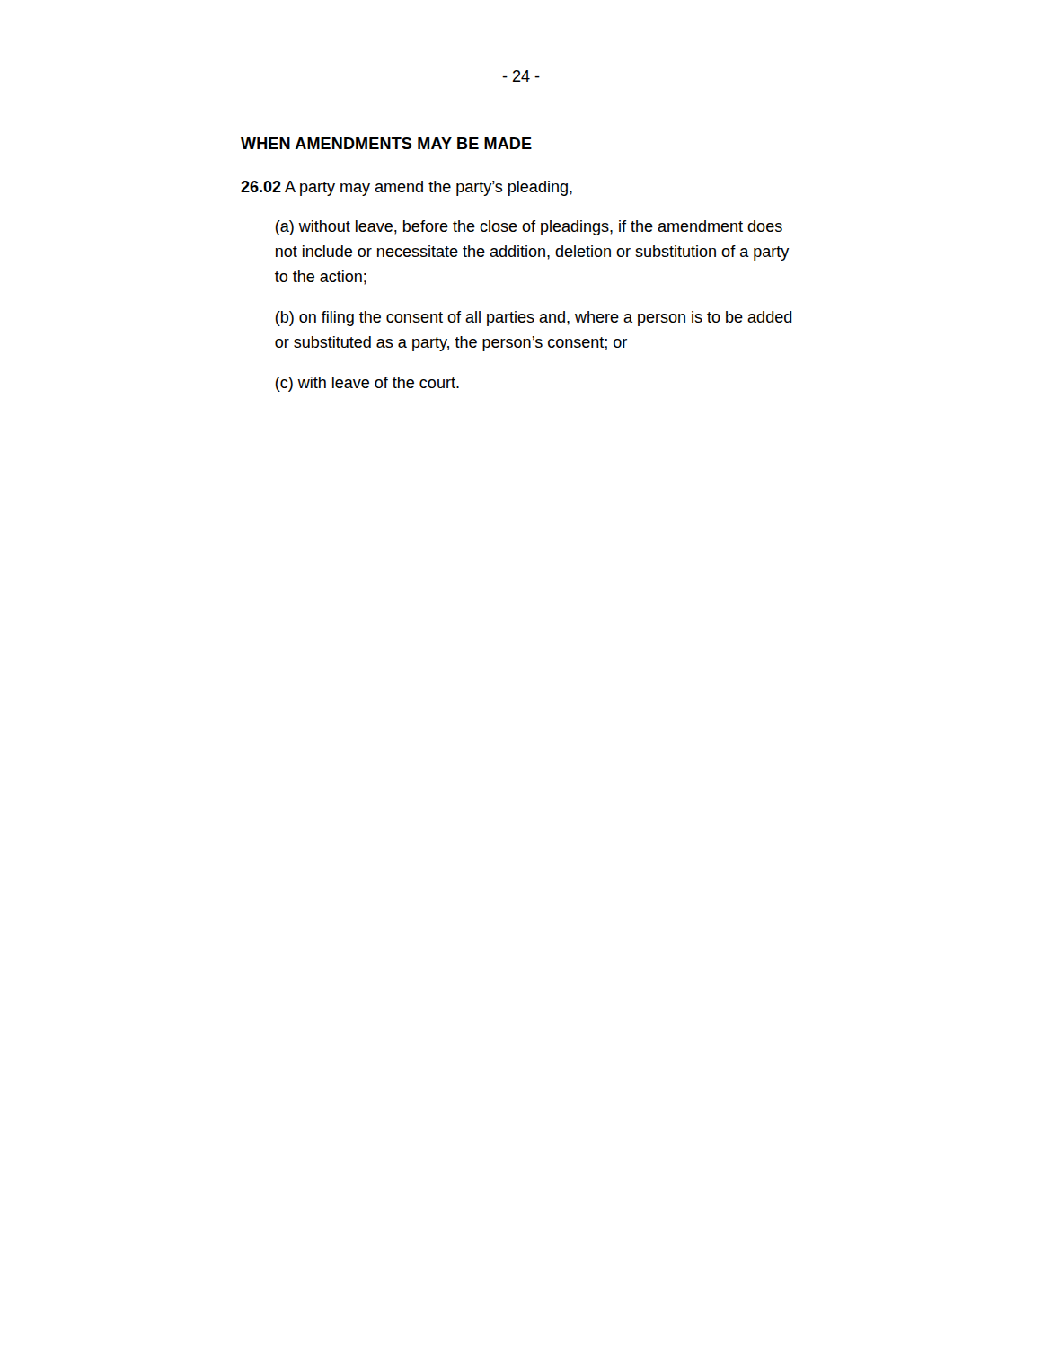- 24 -
WHEN AMENDMENTS MAY BE MADE
26.02 A party may amend the party’s pleading,
(a) without leave, before the close of pleadings, if the amendment does not include or necessitate the addition, deletion or substitution of a party to the action;
(b) on filing the consent of all parties and, where a person is to be added or substituted as a party, the person’s consent; or
(c) with leave of the court.